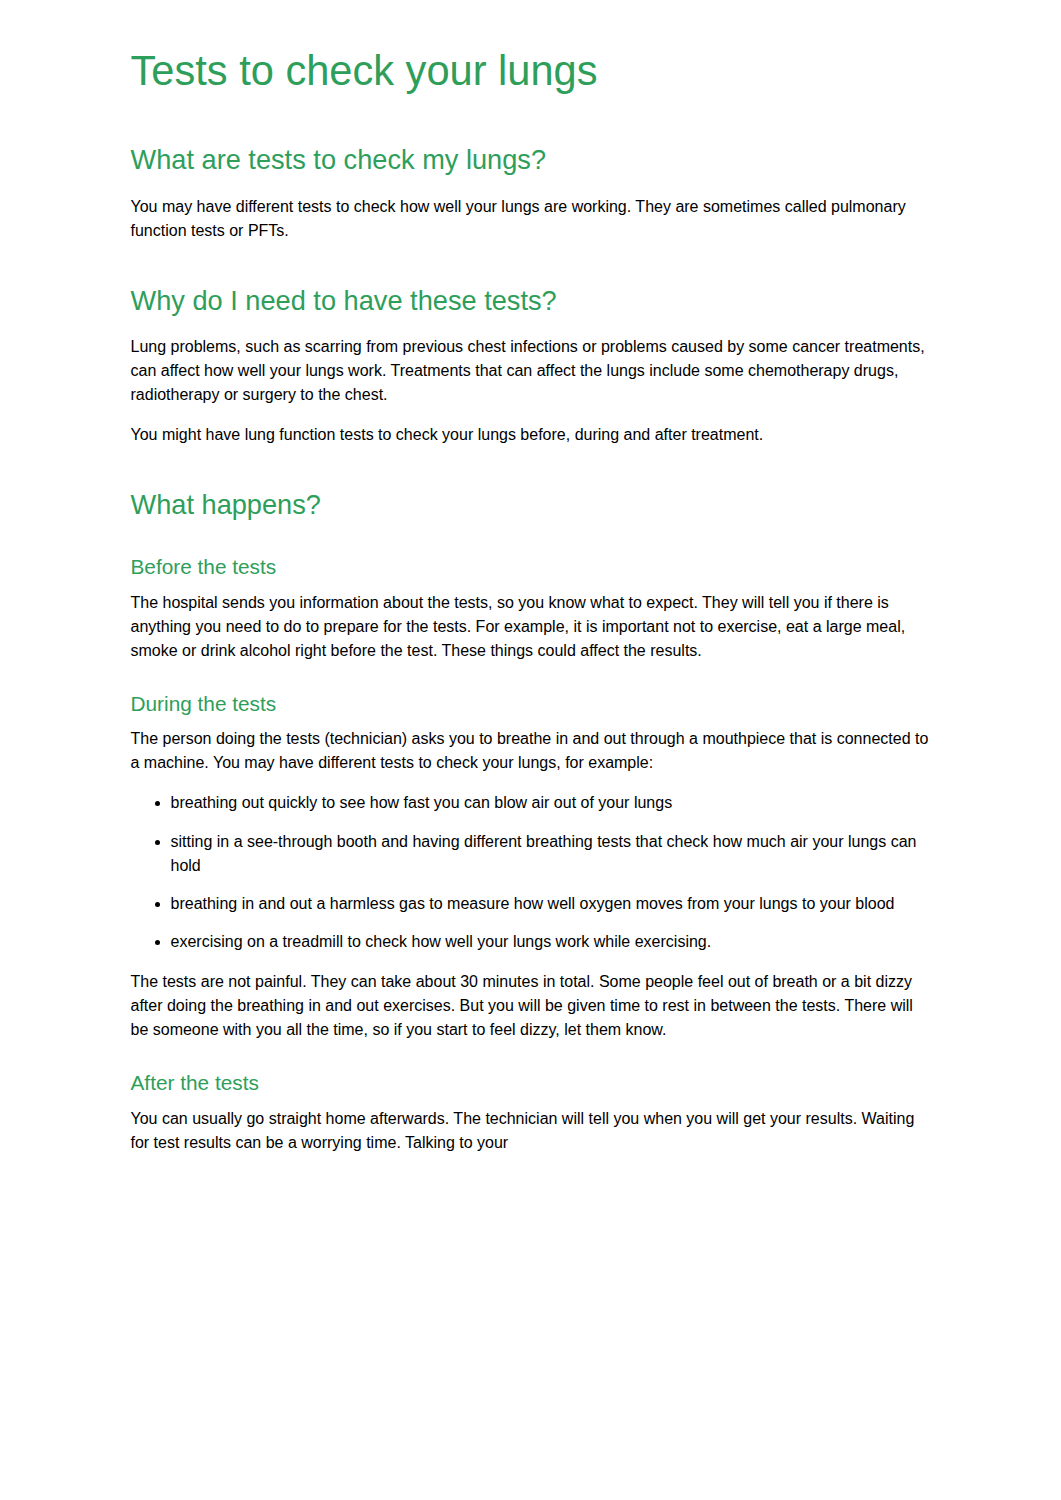Tests to check your lungs
What are tests to check my lungs?
You may have different tests to check how well your lungs are working. They are sometimes called pulmonary function tests or PFTs.
Why do I need to have these tests?
Lung problems, such as scarring from previous chest infections or problems caused by some cancer treatments, can affect how well your lungs work. Treatments that can affect the lungs include some chemotherapy drugs, radiotherapy or surgery to the chest.
You might have lung function tests to check your lungs before, during and after treatment.
What happens?
Before the tests
The hospital sends you information about the tests, so you know what to expect. They will tell you if there is anything you need to do to prepare for the tests. For example, it is important not to exercise, eat a large meal, smoke or drink alcohol right before the test. These things could affect the results.
During the tests
The person doing the tests (technician) asks you to breathe in and out through a mouthpiece that is connected to a machine. You may have different tests to check your lungs, for example:
breathing out quickly to see how fast you can blow air out of your lungs
sitting in a see-through booth and having different breathing tests that check how much air your lungs can hold
breathing in and out a harmless gas to measure how well oxygen moves from your lungs to your blood
exercising on a treadmill to check how well your lungs work while exercising.
The tests are not painful. They can take about 30 minutes in total. Some people feel out of breath or a bit dizzy after doing the breathing in and out exercises. But you will be given time to rest in between the tests. There will be someone with you all the time, so if you start to feel dizzy, let them know.
After the tests
You can usually go straight home afterwards. The technician will tell you when you will get your results. Waiting for test results can be a worrying time. Talking to your